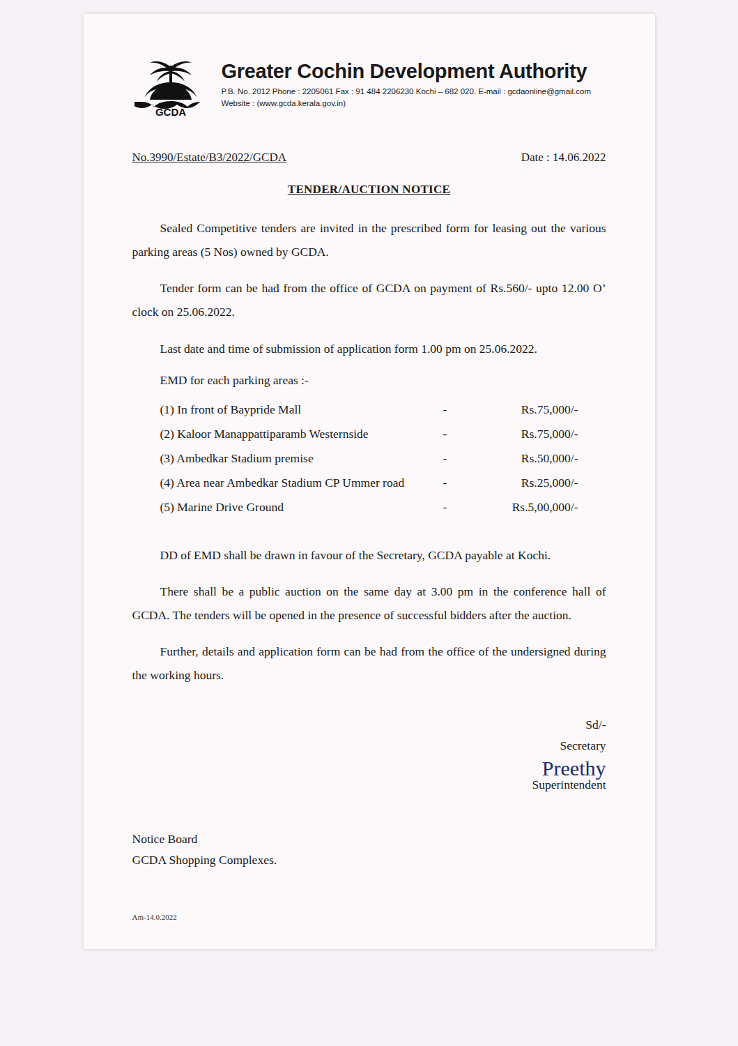GCDA
Greater Cochin Development Authority
P.B. No. 2012 Phone : 2205061 Fax : 91 484 2206230 Kochi – 682 020. E-mail : gcdaonline@gmail.com
Website : (www.gcda.kerala.gov.in)
No.3990/Estate/B3/2022/GCDA Date : 14.06.2022
TENDER/AUCTION NOTICE
Sealed Competitive tenders are invited in the prescribed form for leasing out the various parking areas (5 Nos) owned by GCDA.
Tender form can be had from the office of GCDA on payment of Rs.560/- upto 12.00 O’ clock on 25.06.2022.
Last date and time of submission of application form 1.00 pm on 25.06.2022.
EMD for each parking areas :-
| (1) In front of Baypride Mall | - | Rs.75,000/- |
| (2) Kaloor Manappattiparamb Westernside | - | Rs.75,000/- |
| (3) Ambedkar Stadium premise | - | Rs.50,000/- |
| (4) Area near Ambedkar Stadium CP Ummer road | - | Rs.25,000/- |
| (5) Marine Drive Ground | - | Rs.5,00,000/- |
DD of EMD shall be drawn in favour of the Secretary, GCDA payable at Kochi.
There shall be a public auction on the same day at 3.00 pm in the conference hall of GCDA. The tenders will be opened in the presence of successful bidders after the auction.
Further, details and application form can be had from the office of the undersigned during the working hours.
Sd/-
Secretary
Preethy
Superintendent
Notice Board
GCDA Shopping Complexes.
Am-14.0.2022